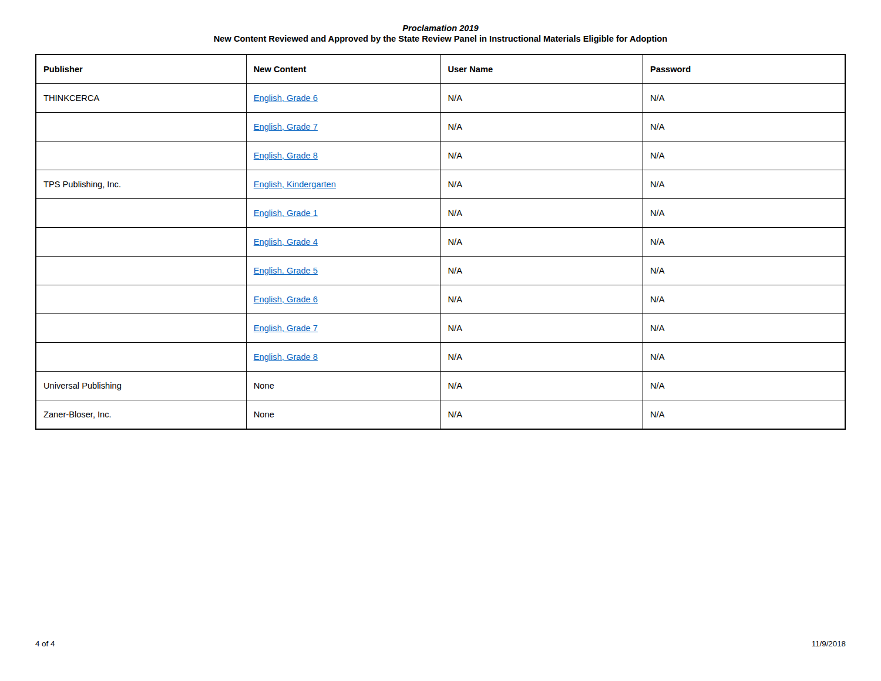Proclamation 2019
New Content Reviewed and Approved by the State Review Panel in Instructional Materials Eligible for Adoption
| Publisher | New Content | User Name | Password |
| --- | --- | --- | --- |
| THINKCERCA | English, Grade 6 | N/A | N/A |
| | English, Grade 7 | N/A | N/A |
| | English, Grade 8 | N/A | N/A |
| TPS Publishing, Inc. | English, Kindergarten | N/A | N/A |
| | English, Grade 1 | N/A | N/A |
| | English, Grade 4 | N/A | N/A |
| | English. Grade 5 | N/A | N/A |
| | English, Grade 6 | N/A | N/A |
| | English, Grade 7 | N/A | N/A |
| | English, Grade 8 | N/A | N/A |
| Universal Publishing | None | N/A | N/A |
| Zaner-Bloser, Inc. | None | N/A | N/A |
4 of 4 11/9/2018